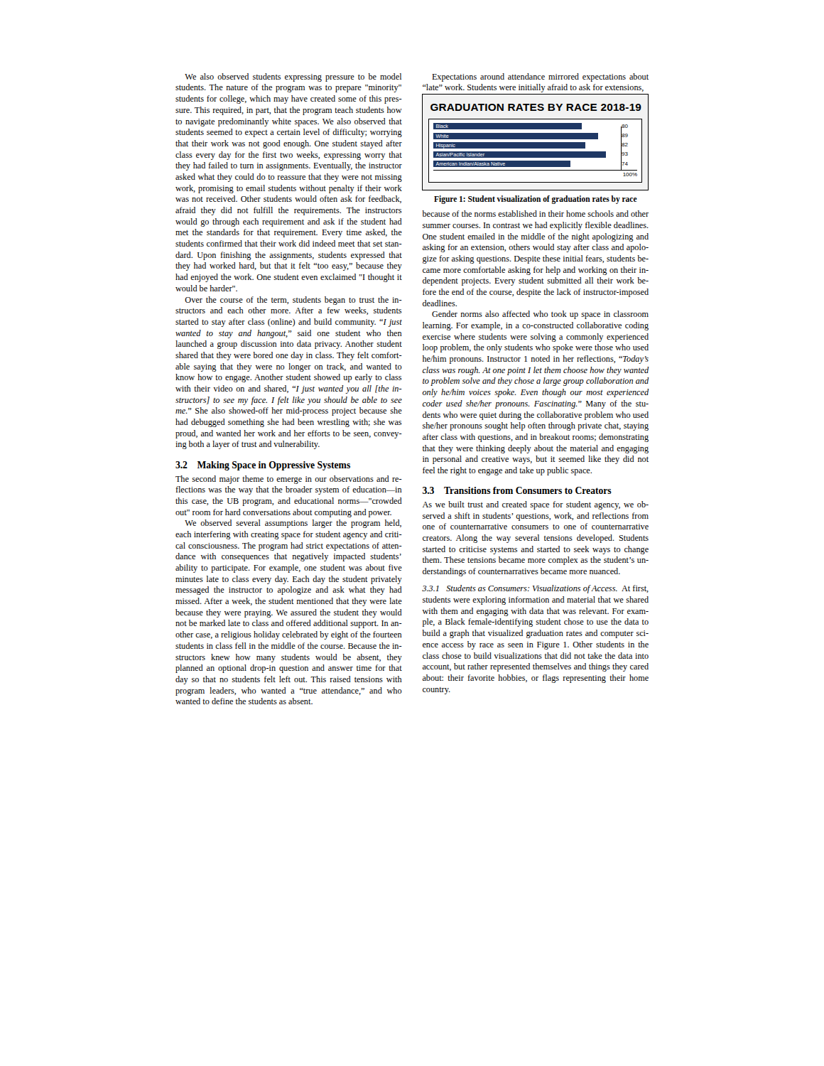We also observed students expressing pressure to be model students. The nature of the program was to prepare "minority" students for college, which may have created some of this pressure. This required, in part, that the program teach students how to navigate predominantly white spaces. We also observed that students seemed to expect a certain level of difficulty; worrying that their work was not good enough. One student stayed after class every day for the first two weeks, expressing worry that they had failed to turn in assignments. Eventually, the instructor asked what they could do to reassure that they were not missing work, promising to email students without penalty if their work was not received. Other students would often ask for feedback, afraid they did not fulfill the requirements. The instructors would go through each requirement and ask if the student had met the standards for that requirement. Every time asked, the students confirmed that their work did indeed meet that set standard. Upon finishing the assignments, students expressed that they had worked hard, but that it felt “too easy,” because they had enjoyed the work. One student even exclaimed "I thought it would be harder".
Over the course of the term, students began to trust the instructors and each other more. After a few weeks, students started to stay after class (online) and build community. “I just wanted to stay and hangout,” said one student who then launched a group discussion into data privacy. Another student shared that they were bored one day in class. They felt comfortable saying that they were no longer on track, and wanted to know how to engage. Another student showed up early to class with their video on and shared, “I just wanted you all [the instructors] to see my face. I felt like you should be able to see me.” She also showed-off her mid-process project because she had debugged something she had been wrestling with; she was proud, and wanted her work and her efforts to be seen, conveying both a layer of trust and vulnerability.
3.2 Making Space in Oppressive Systems
The second major theme to emerge in our observations and reflections was the way that the broader system of education—in this case, the UB program, and educational norms—"crowded out" room for hard conversations about computing and power.
We observed several assumptions larger the program held, each interfering with creating space for student agency and critical consciousness. The program had strict expectations of attendance with consequences that negatively impacted students’ ability to participate. For example, one student was about five minutes late to class every day. Each day the student privately messaged the instructor to apologize and ask what they had missed. After a week, the student mentioned that they were late because they were praying. We assured the student they would not be marked late to class and offered additional support. In another case, a religious holiday celebrated by eight of the fourteen students in class fell in the middle of the course. Because the instructors knew how many students would be absent, they planned an optional drop-in question and answer time for that day so that no students felt left out. This raised tensions with program leaders, who wanted a “true attendance,” and who wanted to define the students as absent.
Expectations around attendance mirrored expectations about “late” work. Students were initially afraid to ask for extensions,
GRADUATION RATES BY RACE 2018-19
Black
80
White
89
Hispanic
82
Asian/Pacific Islander
93
American Indian/Alaska Native
74
100%
Figure 1: Student visualization of graduation rates by race
because of the norms established in their home schools and other summer courses. In contrast we had explicitly flexible deadlines. One student emailed in the middle of the night apologizing and asking for an extension, others would stay after class and apologize for asking questions. Despite these initial fears, students became more comfortable asking for help and working on their independent projects. Every student submitted all their work before the end of the course, despite the lack of instructor-imposed deadlines.
Gender norms also affected who took up space in classroom learning. For example, in a co-constructed collaborative coding exercise where students were solving a commonly experienced loop problem, the only students who spoke were those who used he/him pronouns. Instructor 1 noted in her reflections, “Today’s class was rough. At one point I let them choose how they wanted to problem solve and they chose a large group collaboration and only he/him voices spoke. Even though our most experienced coder used she/her pronouns. Fascinating.” Many of the students who were quiet during the collaborative problem who used she/her pronouns sought help often through private chat, staying after class with questions, and in breakout rooms; demonstrating that they were thinking deeply about the material and engaging in personal and creative ways, but it seemed like they did not feel the right to engage and take up public space.
3.3 Transitions from Consumers to Creators
As we built trust and created space for student agency, we observed a shift in students’ questions, work, and reflections from one of counternarrative consumers to one of counternarrative creators. Along the way several tensions developed. Students started to criticise systems and started to seek ways to change them. These tensions became more complex as the student’s understandings of counternarratives became more nuanced.
3.3.1 Students as Consumers: Visualizations of Access. At first, students were exploring information and material that we shared with them and engaging with data that was relevant. For example, a Black female-identifying student chose to use the data to build a graph that visualized graduation rates and computer science access by race as seen in Figure 1. Other students in the class chose to build visualizations that did not take the data into account, but rather represented themselves and things they cared about: their favorite hobbies, or flags representing their home country.